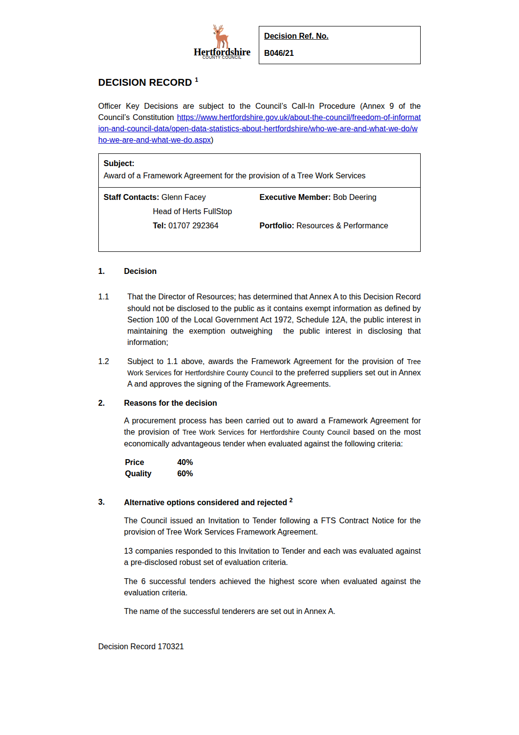🦌 Hertfordshire COUNTY COUNCIL
Decision Ref. No.
B046/21
DECISION RECORD 1
Officer Key Decisions are subject to the Council’s Call-In Procedure (Annex 9 of the Council’s Constitution https://www.hertfordshire.gov.uk/about-the-council/freedom-of-information-and-council-data/open-data-statistics-about-hertfordshire/who-we-are-and-what-we-do/who-we-are-and-what-we-do.aspx)
Subject:
Award of a Framework Agreement for the provision of a Tree Work Services
| Staff Contacts: Glenn Facey | Executive Member: Bob Deering |
| Head of Herts FullStop | |
| Tel: 01707 292364 | Portfolio: Resources & Performance |
1.
Decision
1.1
That the Director of Resources; has determined that Annex A to this Decision Record should not be disclosed to the public as it contains exempt information as defined by Section 100 of the Local Government Act 1972, Schedule 12A, the public interest in maintaining the exemption outweighing the public interest in disclosing that information;
1.2
Subject to 1.1 above, awards the Framework Agreement for the provision of Tree Work Services for Hertfordshire County Council to the preferred suppliers set out in Annex A and approves the signing of the Framework Agreements.
2.
Reasons for the decision
A procurement process has been carried out to award a Framework Agreement for the provision of Tree Work Services for Hertfordshire County Council based on the most economically advantageous tender when evaluated against the following criteria:
| Price | 40% |
| Quality | 60% |
3.
Alternative options considered and rejected 2
The Council issued an Invitation to Tender following a FTS Contract Notice for the provision of Tree Work Services Framework Agreement.
13 companies responded to this Invitation to Tender and each was evaluated against a pre-disclosed robust set of evaluation criteria.
The 6 successful tenders achieved the highest score when evaluated against the evaluation criteria.
The name of the successful tenderers are set out in Annex A.
Decision Record 170321